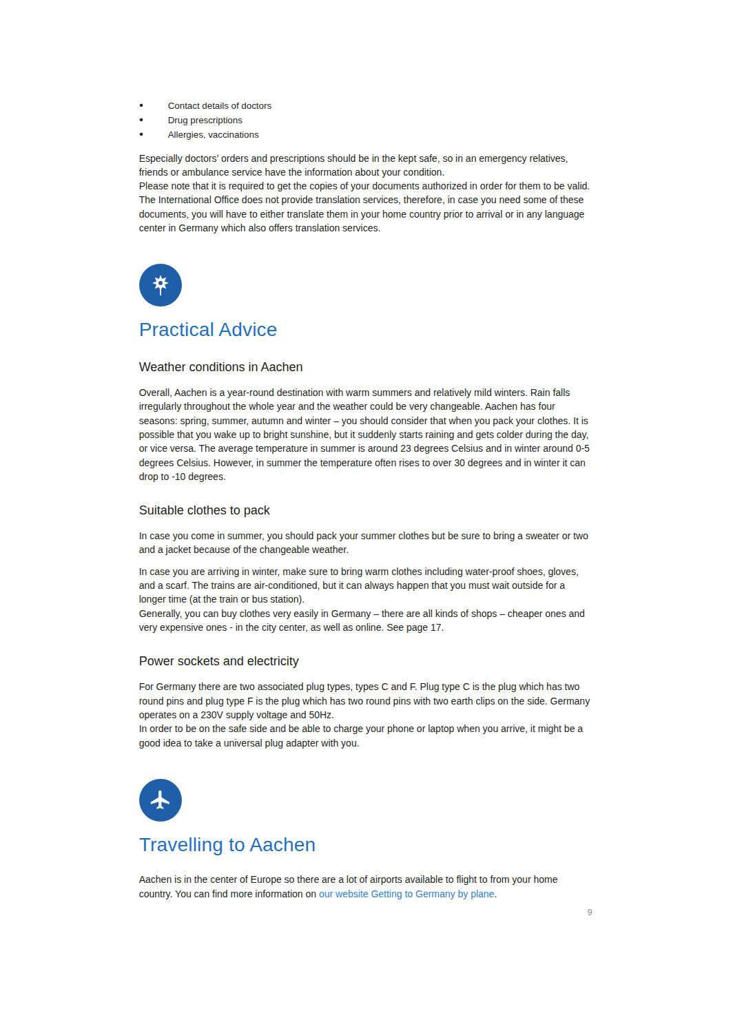Contact details of doctors
Drug prescriptions
Allergies, vaccinations
Especially doctors’ orders and prescriptions should be in the kept safe, so in an emergency relatives, friends or ambulance service have the information about your condition.
Please note that it is required to get the copies of your documents authorized in order for them to be valid. The International Office does not provide translation services, therefore, in case you need some of these documents, you will have to either translate them in your home country prior to arrival or in any language center in Germany which also offers translation services.
Practical Advice
Weather conditions in Aachen
Overall, Aachen is a year-round destination with warm summers and relatively mild winters. Rain falls irregularly throughout the whole year and the weather could be very changeable. Aachen has four seasons: spring, summer, autumn and winter – you should consider that when you pack your clothes. It is possible that you wake up to bright sunshine, but it suddenly starts raining and gets colder during the day, or vice versa. The average temperature in summer is around 23 degrees Celsius and in winter around 0-5 degrees Celsius. However, in summer the temperature often rises to over 30 degrees and in winter it can drop to -10 degrees.
Suitable clothes to pack
In case you come in summer, you should pack your summer clothes but be sure to bring a sweater or two and a jacket because of the changeable weather.
In case you are arriving in winter, make sure to bring warm clothes including water-proof shoes, gloves, and a scarf. The trains are air-conditioned, but it can always happen that you must wait outside for a longer time (at the train or bus station).
Generally, you can buy clothes very easily in Germany – there are all kinds of shops – cheaper ones and very expensive ones - in the city center, as well as online. See page 17.
Power sockets and electricity
For Germany there are two associated plug types, types C and F. Plug type C is the plug which has two round pins and plug type F is the plug which has two round pins with two earth clips on the side. Germany operates on a 230V supply voltage and 50Hz.
In order to be on the safe side and be able to charge your phone or laptop when you arrive, it might be a good idea to take a universal plug adapter with you.
Travelling to Aachen
Aachen is in the center of Europe so there are a lot of airports available to flight to from your home country. You can find more information on our website Getting to Germany by plane.
9